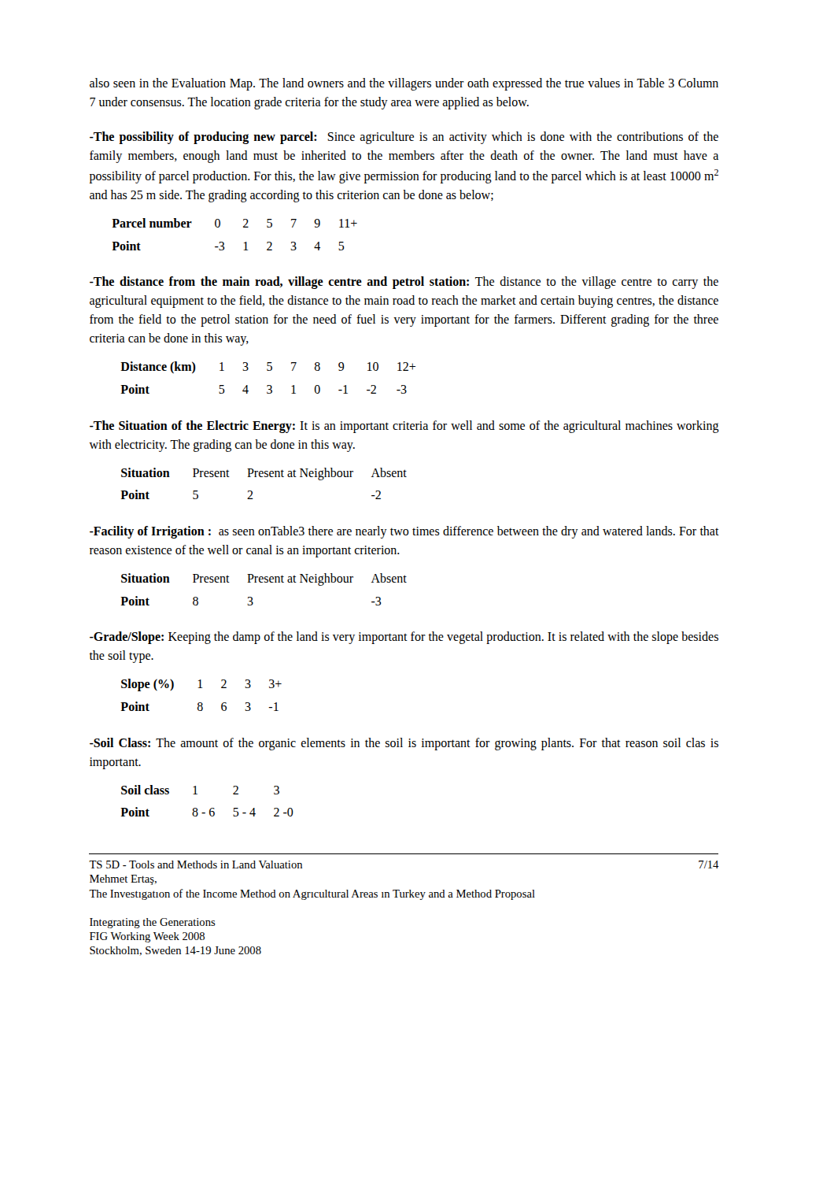also seen in the Evaluation Map. The land owners and the villagers under oath expressed the true values in Table 3 Column 7 under consensus. The location grade criteria for the study area were applied as below.
-The possibility of producing new parcel: Since agriculture is an activity which is done with the contributions of the family members, enough land must be inherited to the members after the death of the owner. The land must have a possibility of parcel production. For this, the law give permission for producing land to the parcel which is at least 10000 m2 and has 25 m side. The grading according to this criterion can be done as below;
| Parcel number | 0 | 2 | 5 | 7 | 9 | 11+ |
| Point | -3 | 1 | 2 | 3 | 4 | 5 |
-The distance from the main road, village centre and petrol station: The distance to the village centre to carry the agricultural equipment to the field, the distance to the main road to reach the market and certain buying centres, the distance from the field to the petrol station for the need of fuel is very important for the farmers. Different grading for the three criteria can be done in this way,
| Distance (km) | 1 | 3 | 5 | 7 | 8 | 9 | 10 | 12+ |
| Point | 5 | 4 | 3 | 1 | 0 | -1 | -2 | -3 |
-The Situation of the Electric Energy: It is an important criteria for well and some of the agricultural machines working with electricity. The grading can be done in this way.
| Situation | Present | Present at Neighbour | Absent |
| Point | 5 | 2 | -2 |
-Facility of Irrigation : as seen onTable3 there are nearly two times difference between the dry and watered lands. For that reason existence of the well or canal is an important criterion.
| Situation | Present | Present at Neighbour | Absent |
| Point | 8 | 3 | -3 |
-Grade/Slope: Keeping the damp of the land is very important for the vegetal production. It is related with the slope besides the soil type.
| Slope (%) | 1 | 2 | 3 | 3+ |
| Point | 8 | 6 | 3 | -1 |
-Soil Class: The amount of the organic elements in the soil is important for growing plants. For that reason soil clas is important.
| Soil class | 1 | 2 | 3 |
| Point | 8 - 6 | 5 - 4 | 2 -0 |
7/14 TS 5D - Tools and Methods in Land Valuation
Mehmet Ertaş,
The Investıgatıon of the Income Method on Agrıcultural Areas ın Turkey and a Method Proposal
Integrating the Generations
FIG Working Week 2008
Stockholm, Sweden 14-19 June 2008